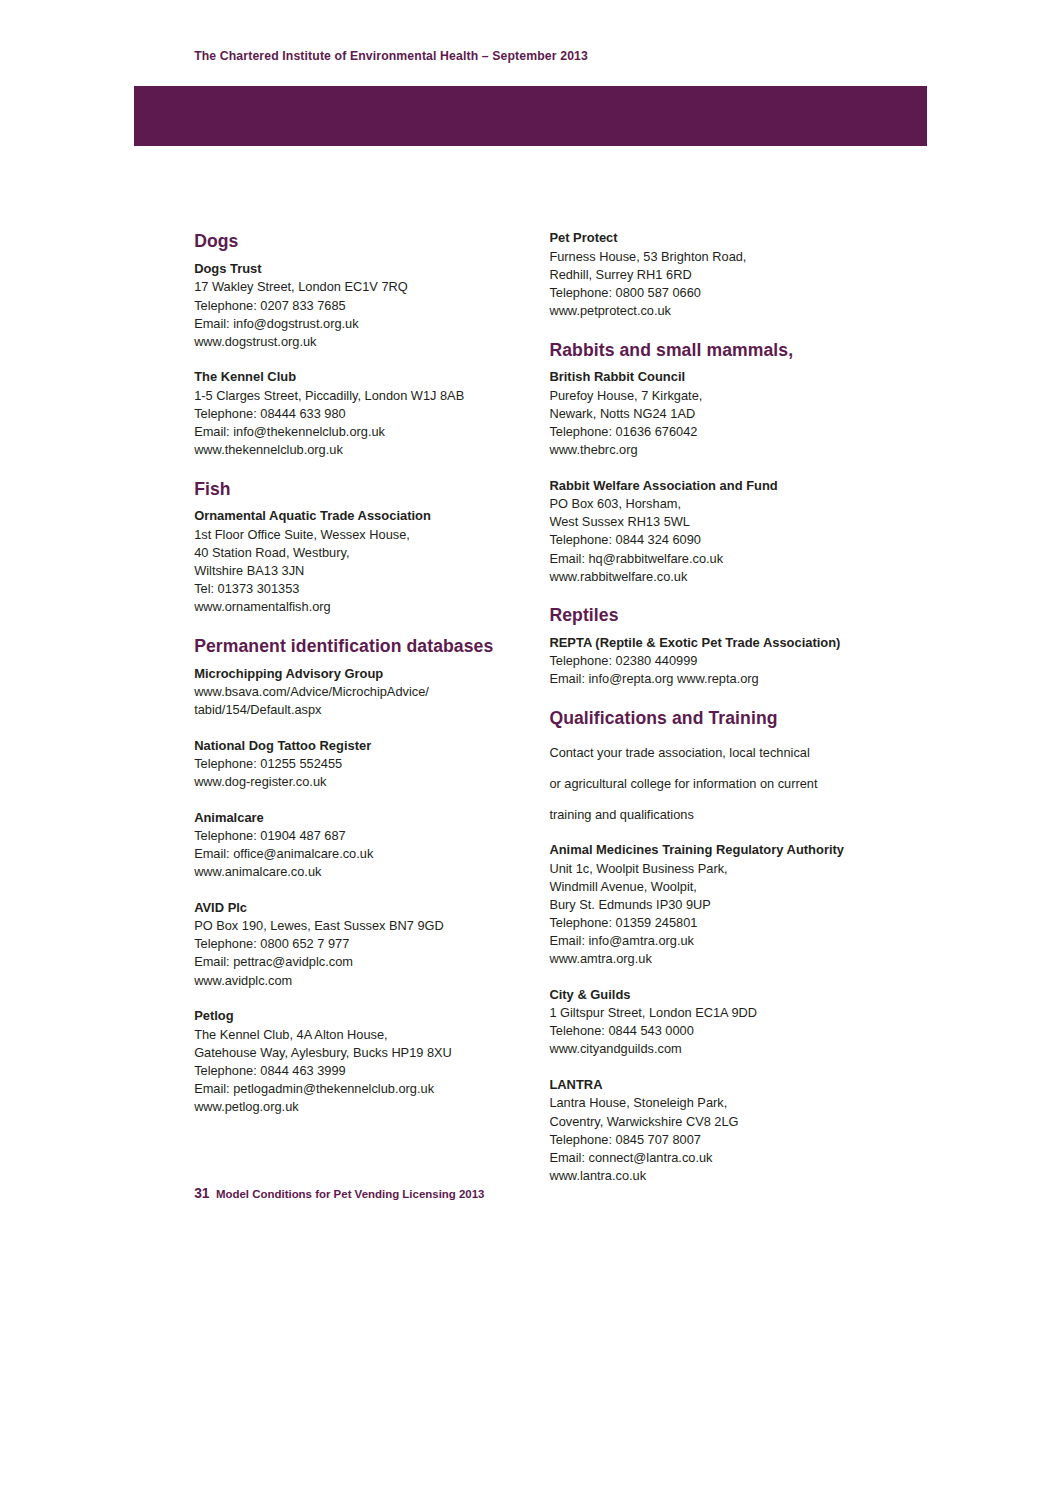The Chartered Institute of Environmental Health – September 2013
Dogs
Dogs Trust
17 Wakley Street, London EC1V 7RQ
Telephone: 0207 833 7685
Email: info@dogstrust.org.uk
www.dogstrust.org.uk
The Kennel Club
1-5 Clarges Street, Piccadilly, London W1J 8AB
Telephone: 08444 633 980
Email: info@thekennelclub.org.uk
www.thekennelclub.org.uk
Fish
Ornamental Aquatic Trade Association
1st Floor Office Suite, Wessex House,
40 Station Road, Westbury,
Wiltshire BA13 3JN
Tel: 01373 301353
www.ornamentalfish.org
Permanent identification databases
Microchipping Advisory Group
www.bsava.com/Advice/MicrochipAdvice/
tabid/154/Default.aspx
National Dog Tattoo Register
Telephone: 01255 552455
www.dog-register.co.uk
Animalcare
Telephone: 01904 487 687
Email: office@animalcare.co.uk
www.animalcare.co.uk
AVID Plc
PO Box 190, Lewes, East Sussex BN7 9GD
Telephone: 0800 652 7 977
Email: pettrac@avidplc.com
www.avidplc.com
Petlog
The Kennel Club, 4A Alton House,
Gatehouse Way, Aylesbury, Bucks HP19 8XU
Telephone: 0844 463 3999
Email: petlogadmin@thekennelclub.org.uk
www.petlog.org.uk
Pet Protect
Furness House, 53 Brighton Road,
Redhill, Surrey RH1 6RD
Telephone: 0800 587 0660
www.petprotect.co.uk
Rabbits and small mammals,
British Rabbit Council
Purefoy House, 7 Kirkgate,
Newark, Notts NG24 1AD
Telephone: 01636 676042
www.thebrc.org
Rabbit Welfare Association and Fund
PO Box 603, Horsham,
West Sussex RH13 5WL
Telephone: 0844 324 6090
Email: hq@rabbitwelfare.co.uk
www.rabbitwelfare.co.uk
Reptiles
REPTA (Reptile & Exotic Pet Trade Association)
Telephone: 02380 440999
Email: info@repta.org www.repta.org
Qualifications and Training
Contact your trade association, local technical
or agricultural college for information on current
training and qualifications
Animal Medicines Training Regulatory Authority
Unit 1c, Woolpit Business Park,
Windmill Avenue, Woolpit,
Bury St. Edmunds IP30 9UP
Telephone: 01359 245801
Email: info@amtra.org.uk
www.amtra.org.uk
City & Guilds
1 Giltspur Street, London EC1A 9DD
Telehone: 0844 543 0000
www.cityandguilds.com
LANTRA
Lantra House, Stoneleigh Park,
Coventry, Warwickshire CV8 2LG
Telephone: 0845 707 8007
Email: connect@lantra.co.uk
www.lantra.co.uk
31 Model Conditions for Pet Vending Licensing 2013